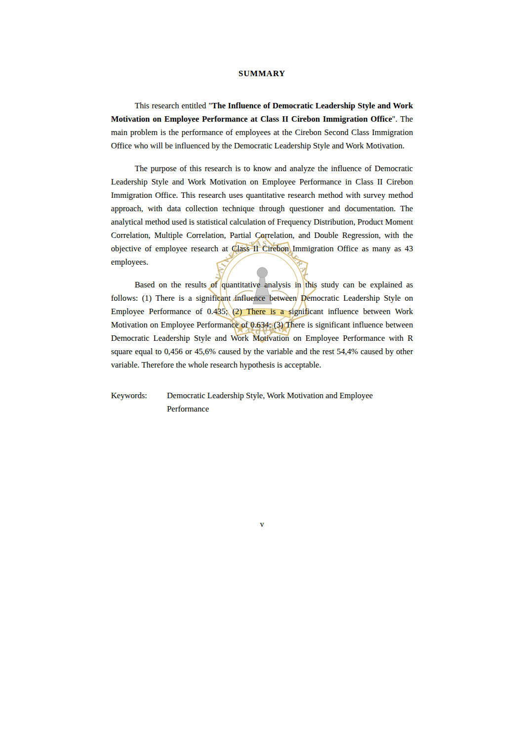UNIVERSITAS JENDERAL ACHMAD YANI 1963
SUMMARY
This research entitled "The Influence of Democratic Leadership Style and Work Motivation on Employee Performance at Class II Cirebon Immigration Office". The main problem is the performance of employees at the Cirebon Second Class Immigration Office who will be influenced by the Democratic Leadership Style and Work Motivation.
The purpose of this research is to know and analyze the influence of Democratic Leadership Style and Work Motivation on Employee Performance in Class II Cirebon Immigration Office. This research uses quantitative research method with survey method approach, with data collection technique through questioner and documentation. The analytical method used is statistical calculation of Frequency Distribution, Product Moment Correlation, Multiple Correlation, Partial Correlation, and Double Regression, with the objective of employee research at Class II Cirebon Immigration Office as many as 43 employees.
Based on the results of quantitative analysis in this study can be explained as follows: (1) There is a significant influence between Democratic Leadership Style on Employee Performance of 0.435; (2) There is a significant influence between Work Motivation on Employee Performance of 0.634; (3) There is significant influence between Democratic Leadership Style and Work Motivation on Employee Performance with R square equal to 0,456 or 45,6% caused by the variable and the rest 54,4% caused by other variable. Therefore the whole research hypothesis is acceptable.
Keywords: Democratic Leadership Style, Work Motivation and Employee Performance
v